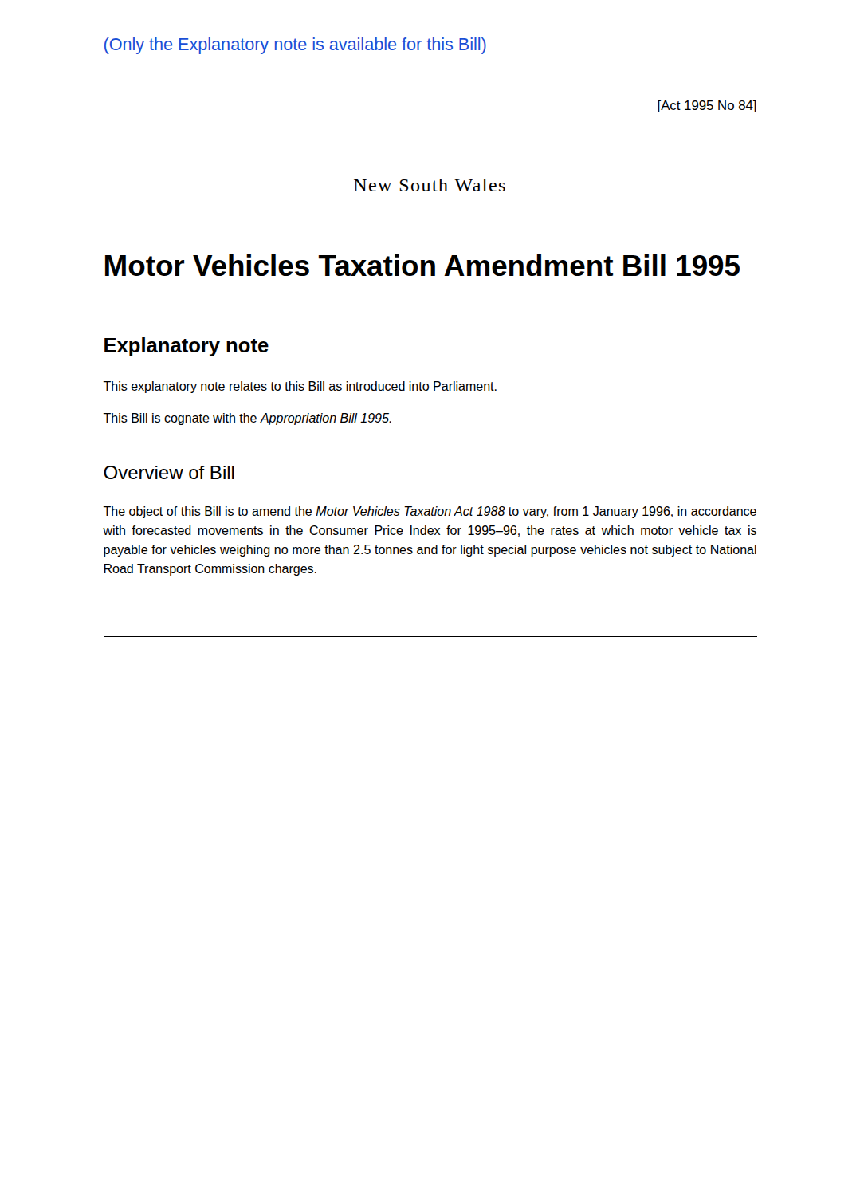(Only the Explanatory note is available for this Bill)
[Act 1995 No 84]
New South Wales
Motor Vehicles Taxation Amendment Bill 1995
Explanatory note
This explanatory note relates to this Bill as introduced into Parliament.
This Bill is cognate with the Appropriation Bill 1995.
Overview of Bill
The object of this Bill is to amend the Motor Vehicles Taxation Act 1988 to vary, from 1 January 1996, in accordance with forecasted movements in the Consumer Price Index for 1995–96, the rates at which motor vehicle tax is payable for vehicles weighing no more than 2.5 tonnes and for light special purpose vehicles not subject to National Road Transport Commission charges.